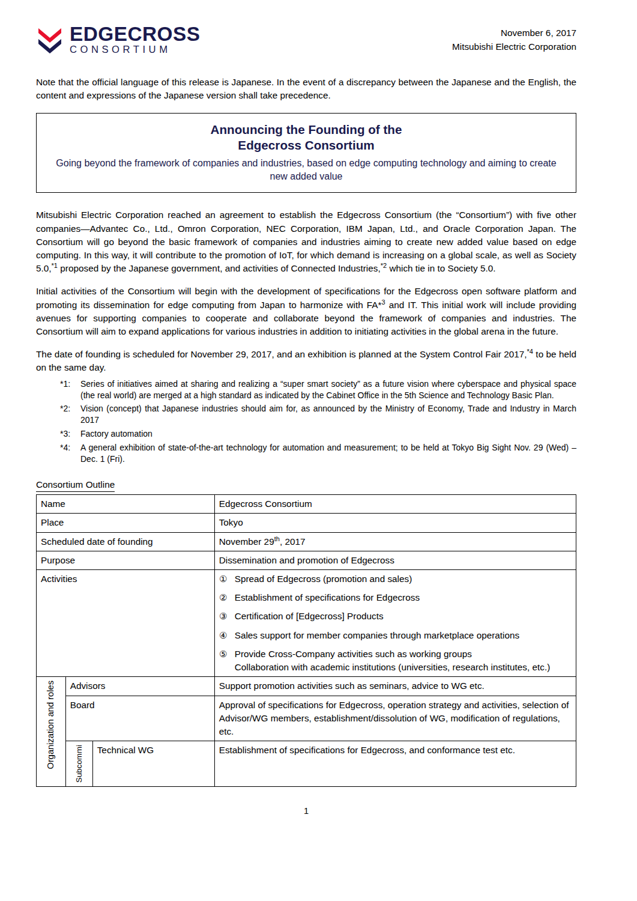EDGECROSS
CONSORTIUM
November 6, 2017
Mitsubishi Electric Corporation
Note that the official language of this release is Japanese. In the event of a discrepancy between the Japanese and the English, the content and expressions of the Japanese version shall take precedence.
Announcing the Founding of the
Edgecross Consortium
Going beyond the framework of companies and industries, based on edge computing technology and aiming to create new added value
Mitsubishi Electric Corporation reached an agreement to establish the Edgecross Consortium (the “Consortium”) with five other companies—Advantec Co., Ltd., Omron Corporation, NEC Corporation, IBM Japan, Ltd., and Oracle Corporation Japan. The Consortium will go beyond the basic framework of companies and industries aiming to create new added value based on edge computing. In this way, it will contribute to the promotion of IoT, for which demand is increasing on a global scale, as well as Society 5.0,*1 proposed by the Japanese government, and activities of Connected Industries,*2 which tie in to Society 5.0.
Initial activities of the Consortium will begin with the development of specifications for the Edgecross open software platform and promoting its dissemination for edge computing from Japan to harmonize with FA*3 and IT. This initial work will include providing avenues for supporting companies to cooperate and collaborate beyond the framework of companies and industries. The Consortium will aim to expand applications for various industries in addition to initiating activities in the global arena in the future.
The date of founding is scheduled for November 29, 2017, and an exhibition is planned at the System Control Fair 2017,*4 to be held on the same day.
*1: Series of initiatives aimed at sharing and realizing a “super smart society” as a future vision where cyberspace and physical space (the real world) are merged at a high standard as indicated by the Cabinet Office in the 5th Science and Technology Basic Plan.
*2: Vision (concept) that Japanese industries should aim for, as announced by the Ministry of Economy, Trade and Industry in March 2017
*3: Factory automation
*4: A general exhibition of state-of-the-art technology for automation and measurement; to be held at Tokyo Big Sight Nov. 29 (Wed) – Dec. 1 (Fri).
Consortium Outline
| Name | Edgecross Consortium |
| Place | Tokyo |
| Scheduled date of founding | November 29 th , 2017 |
| Purpose | Dissemination and promotion of Edgecross |
| Activities | ① Spread of Edgecross (promotion and sales) ② Establishment of specifications for Edgecross ③ Certification of [Edgecross] Products ④ Sales support for member companies through marketplace operations ⑤ Provide Cross-Company activities such as working groups Collaboration with academic institutions (universities, research institutes, etc.) |
| Organization and roles | Advisors | Support promotion activities such as seminars, advice to WG etc. |
| Board | Approval of specifications for Edgecross, operation strategy and activities, selection of Advisor/WG members, establishment/dissolution of WG, modification of regulations, etc. |
| Subcommi | Technical WG | Establishment of specifications for Edgecross, and conformance test etc. |
1